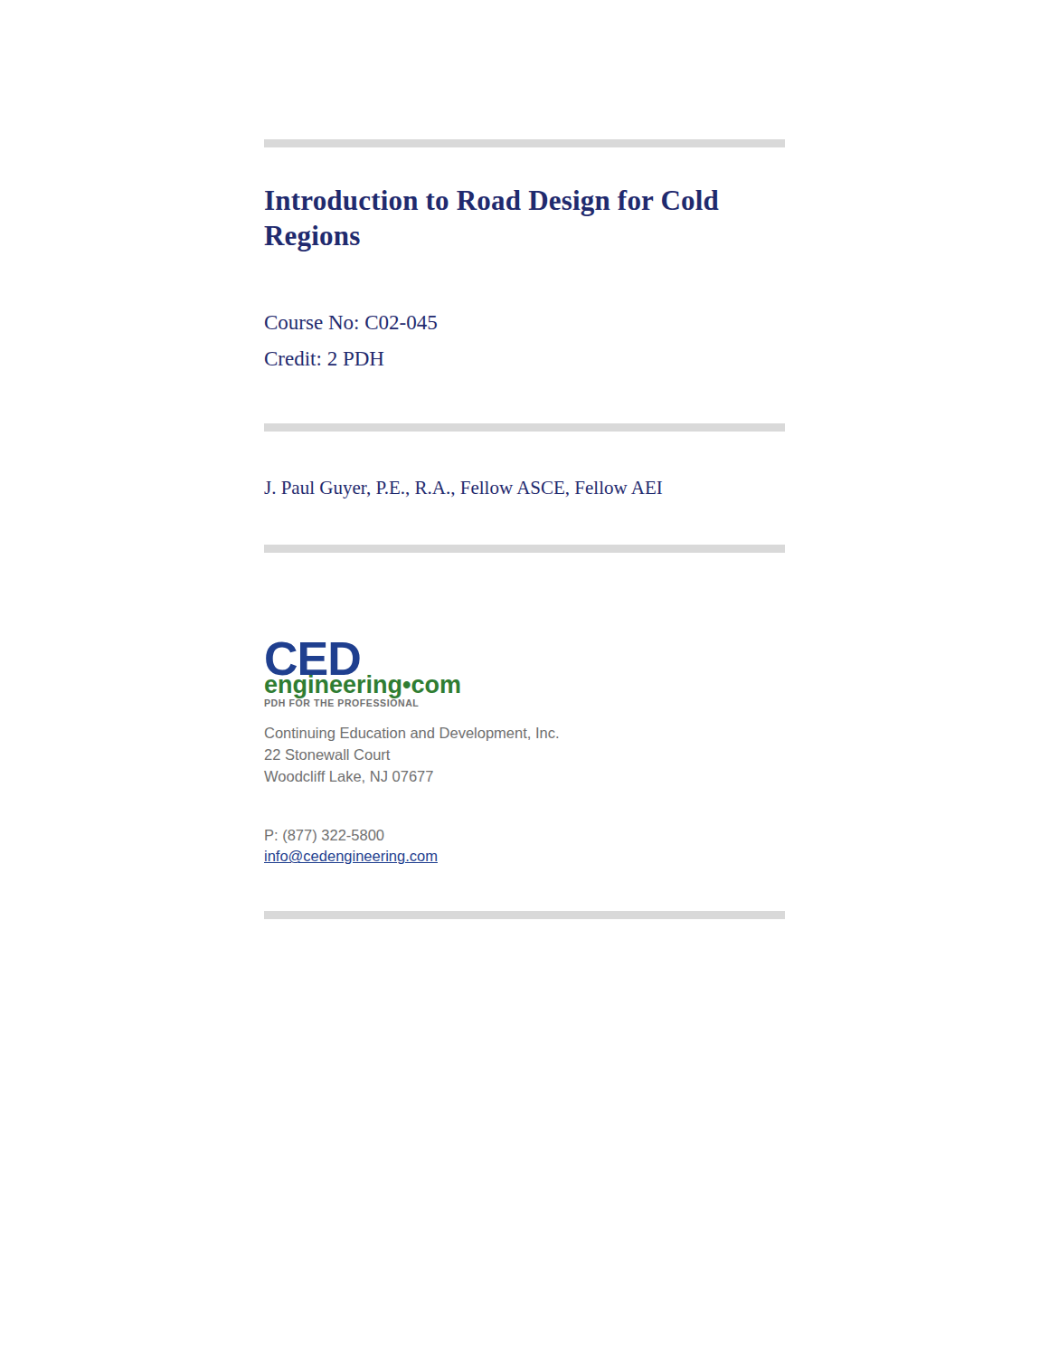Introduction to Road Design for Cold Regions
Course No: C02-045
Credit: 2 PDH
J. Paul Guyer, P.E., R.A., Fellow ASCE, Fellow AEI
CED engineering•com PDH FOR THE PROFESSIONAL
Continuing Education and Development, Inc.
22 Stonewall Court
Woodcliff Lake, NJ 07677
P: (877) 322-5800
info@cedengineering.com